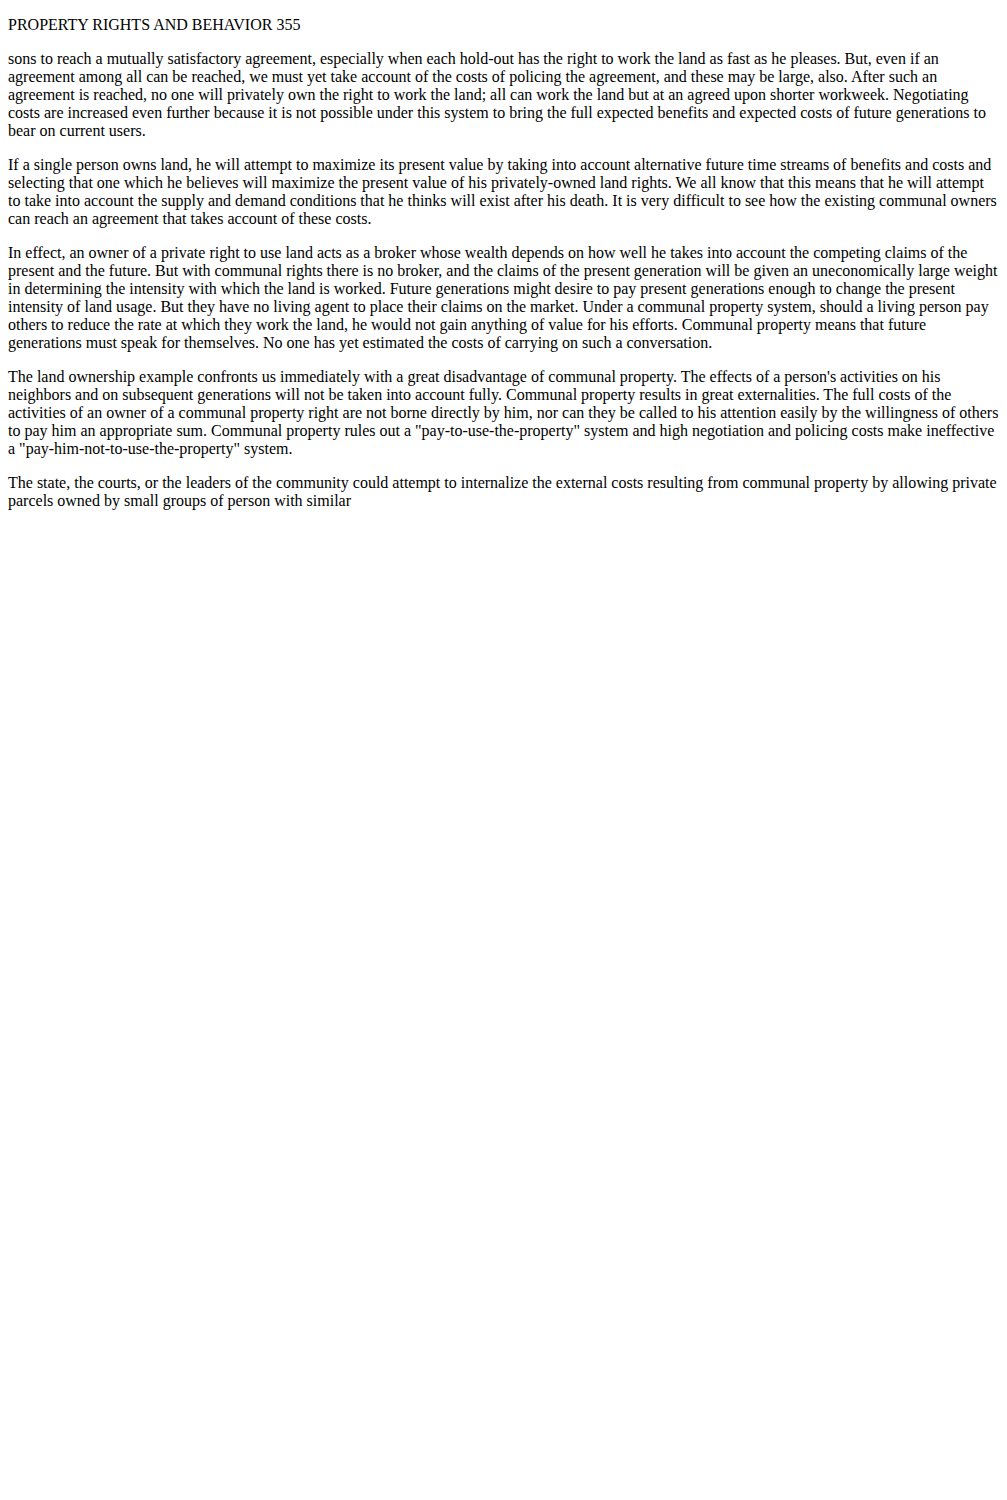PROPERTY RIGHTS AND BEHAVIOR 355
sons to reach a mutually satisfactory agreement, especially when each hold-out has the right to work the land as fast as he pleases. But, even if an agreement among all can be reached, we must yet take account of the costs of policing the agreement, and these may be large, also. After such an agreement is reached, no one will privately own the right to work the land; all can work the land but at an agreed upon shorter workweek. Negotiating costs are increased even further because it is not possible under this system to bring the full expected benefits and expected costs of future generations to bear on current users.
If a single person owns land, he will attempt to maximize its present value by taking into account alternative future time streams of benefits and costs and selecting that one which he believes will maximize the present value of his privately-owned land rights. We all know that this means that he will attempt to take into account the supply and demand conditions that he thinks will exist after his death. It is very difficult to see how the existing communal owners can reach an agreement that takes account of these costs.
In effect, an owner of a private right to use land acts as a broker whose wealth depends on how well he takes into account the competing claims of the present and the future. But with communal rights there is no broker, and the claims of the present generation will be given an uneconomically large weight in determining the intensity with which the land is worked. Future generations might desire to pay present generations enough to change the present intensity of land usage. But they have no living agent to place their claims on the market. Under a communal property system, should a living person pay others to reduce the rate at which they work the land, he would not gain anything of value for his efforts. Communal property means that future generations must speak for themselves. No one has yet estimated the costs of carrying on such a conversation.
The land ownership example confronts us immediately with a great disadvantage of communal property. The effects of a person's activities on his neighbors and on subsequent generations will not be taken into account fully. Communal property results in great externalities. The full costs of the activities of an owner of a communal property right are not borne directly by him, nor can they be called to his attention easily by the willingness of others to pay him an appropriate sum. Communal property rules out a "pay-to-use-the-property" system and high negotiation and policing costs make ineffective a "pay-him-not-to-use-the-property" system.
The state, the courts, or the leaders of the community could attempt to internalize the external costs resulting from communal property by allowing private parcels owned by small groups of person with similar